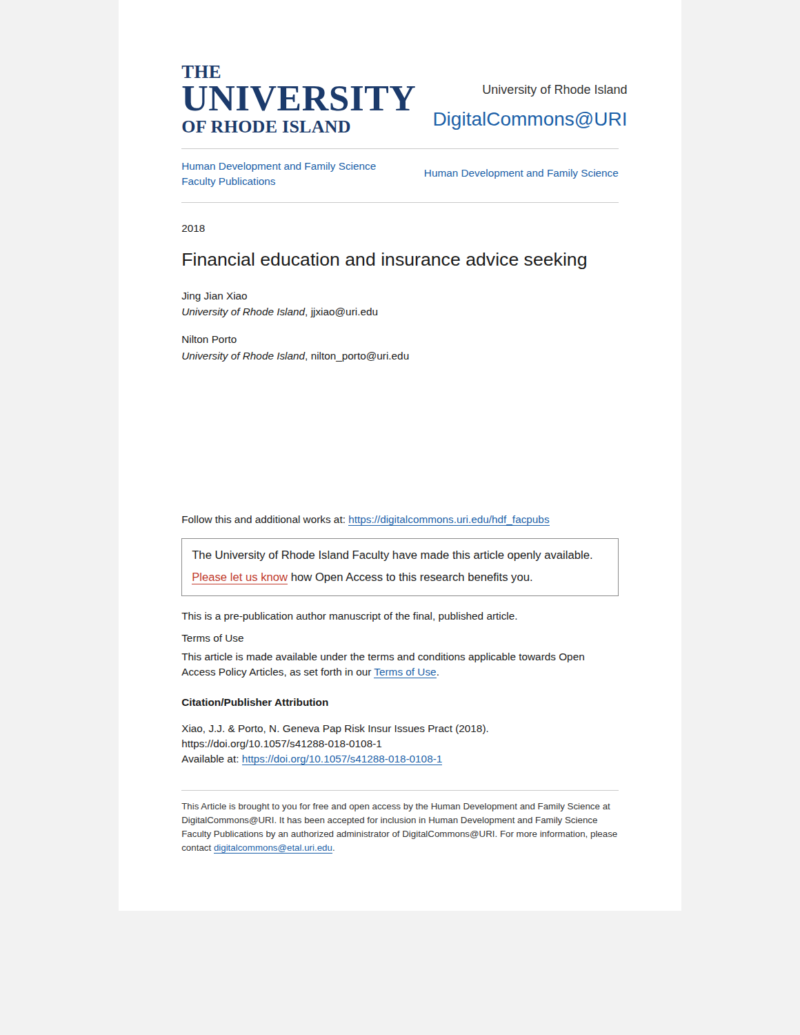THE UNIVERSITY OF RHODE ISLAND
University of Rhode Island
DigitalCommons@URI
Human Development and Family Science
Faculty Publications
Human Development and Family Science
2018
Financial education and insurance advice seeking
Jing Jian Xiao University of Rhode Island, jjxiao@uri.edu
Nilton Porto University of Rhode Island, nilton_porto@uri.edu
Follow this and additional works at: https://digitalcommons.uri.edu/hdf_facpubs
The University of Rhode Island Faculty have made this article openly available.
Please let us know how Open Access to this research benefits you.
This is a pre-publication author manuscript of the final, published article.
Terms of Use
This article is made available under the terms and conditions applicable towards Open Access Policy Articles, as set forth in our Terms of Use.
Citation/Publisher Attribution
Xiao, J.J. & Porto, N. Geneva Pap Risk Insur Issues Pract (2018). https://doi.org/10.1057/s41288-018-0108-1
Available at: https://doi.org/10.1057/s41288-018-0108-1
This Article is brought to you for free and open access by the Human Development and Family Science at DigitalCommons@URI. It has been accepted for inclusion in Human Development and Family Science Faculty Publications by an authorized administrator of DigitalCommons@URI. For more information, please contact digitalcommons@etal.uri.edu.